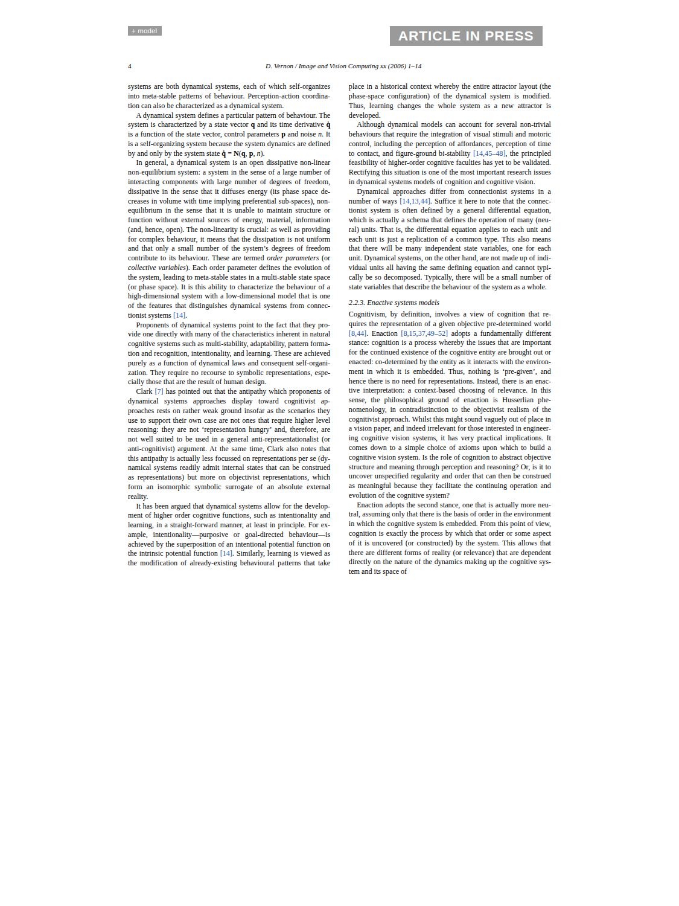+ model
ARTICLE IN PRESS
4
D. Vernon / Image and Vision Computing xx (2006) 1–14
systems are both dynamical systems, each of which self-organizes into meta-stable patterns of behaviour. Perception-action coordination can also be characterized as a dynamical system.
A dynamical system defines a particular pattern of behaviour. The system is characterized by a state vector q and its time derivative q̇ is a function of the state vector, control parameters p and noise n. It is a self-organizing system because the system dynamics are defined by and only by the system state q̇ = N(q, p, n).
In general, a dynamical system is an open dissipative non-linear non-equilibrium system: a system in the sense of a large number of interacting components with large number of degrees of freedom, dissipative in the sense that it diffuses energy (its phase space decreases in volume with time implying preferential sub-spaces), non-equilibrium in the sense that it is unable to maintain structure or function without external sources of energy, material, information (and, hence, open). The non-linearity is crucial: as well as providing for complex behaviour, it means that the dissipation is not uniform and that only a small number of the system’s degrees of freedom contribute to its behaviour. These are termed order parameters (or collective variables). Each order parameter defines the evolution of the system, leading to meta-stable states in a multi-stable state space (or phase space). It is this ability to characterize the behaviour of a high-dimensional system with a low-dimensional model that is one of the features that distinguishes dynamical systems from connectionist systems [14].
Proponents of dynamical systems point to the fact that they provide one directly with many of the characteristics inherent in natural cognitive systems such as multi-stability, adaptability, pattern formation and recognition, intentionality, and learning. These are achieved purely as a function of dynamical laws and consequent self-organization. They require no recourse to symbolic representations, especially those that are the result of human design.
Clark [7] has pointed out that the antipathy which proponents of dynamical systems approaches display toward cognitivist approaches rests on rather weak ground insofar as the scenarios they use to support their own case are not ones that require higher level reasoning: they are not ‘representation hungry’ and, therefore, are not well suited to be used in a general anti-representationalist (or anti-cognitivist) argument. At the same time, Clark also notes that this antipathy is actually less focussed on representations per se (dynamical systems readily admit internal states that can be construed as representations) but more on objectivist representations, which form an isomorphic symbolic surrogate of an absolute external reality.
It has been argued that dynamical systems allow for the development of higher order cognitive functions, such as intentionality and learning, in a straight-forward manner, at least in principle. For example, intentionality—purposive or goal-directed behaviour—is achieved by the superposition of an intentional potential function on the intrinsic potential function [14]. Similarly, learning is viewed as the modification of already-existing behavioural patterns that take place in a historical context whereby the entire attractor layout (the phase-space configuration) of the dynamical system is modified. Thus, learning changes the whole system as a new attractor is developed.
Although dynamical models can account for several non-trivial behaviours that require the integration of visual stimuli and motoric control, including the perception of affordances, perception of time to contact, and figure-ground bi-stability [14,45–48], the principled feasibility of higher-order cognitive faculties has yet to be validated. Rectifying this situation is one of the most important research issues in dynamical systems models of cognition and cognitive vision.
Dynamical approaches differ from connectionist systems in a number of ways [14,13,44]. Suffice it here to note that the connectionist system is often defined by a general differential equation, which is actually a schema that defines the operation of many (neural) units. That is, the differential equation applies to each unit and each unit is just a replication of a common type. This also means that there will be many independent state variables, one for each unit. Dynamical systems, on the other hand, are not made up of individual units all having the same defining equation and cannot typically be so decomposed. Typically, there will be a small number of state variables that describe the behaviour of the system as a whole.
2.2.3. Enactive systems models
Cognitivism, by definition, involves a view of cognition that requires the representation of a given objective pre-determined world [8,44]. Enaction [8,15,37,49–52] adopts a fundamentally different stance: cognition is a process whereby the issues that are important for the continued existence of the cognitive entity are brought out or enacted: co-determined by the entity as it interacts with the environment in which it is embedded. Thus, nothing is ‘pre-given’, and hence there is no need for representations. Instead, there is an enactive interpretation: a context-based choosing of relevance. In this sense, the philosophical ground of enaction is Husserlian phenomenology, in contradistinction to the objectivist realism of the cognitivist approach. Whilst this might sound vaguely out of place in a vision paper, and indeed irrelevant for those interested in engineering cognitive vision systems, it has very practical implications. It comes down to a simple choice of axioms upon which to build a cognitive vision system. Is the role of cognition to abstract objective structure and meaning through perception and reasoning? Or, is it to uncover unspecified regularity and order that can then be construed as meaningful because they facilitate the continuing operation and evolution of the cognitive system?
Enaction adopts the second stance, one that is actually more neutral, assuming only that there is the basis of order in the environment in which the cognitive system is embedded. From this point of view, cognition is exactly the process by which that order or some aspect of it is uncovered (or constructed) by the system. This allows that there are different forms of reality (or relevance) that are dependent directly on the nature of the dynamics making up the cognitive system and its space of